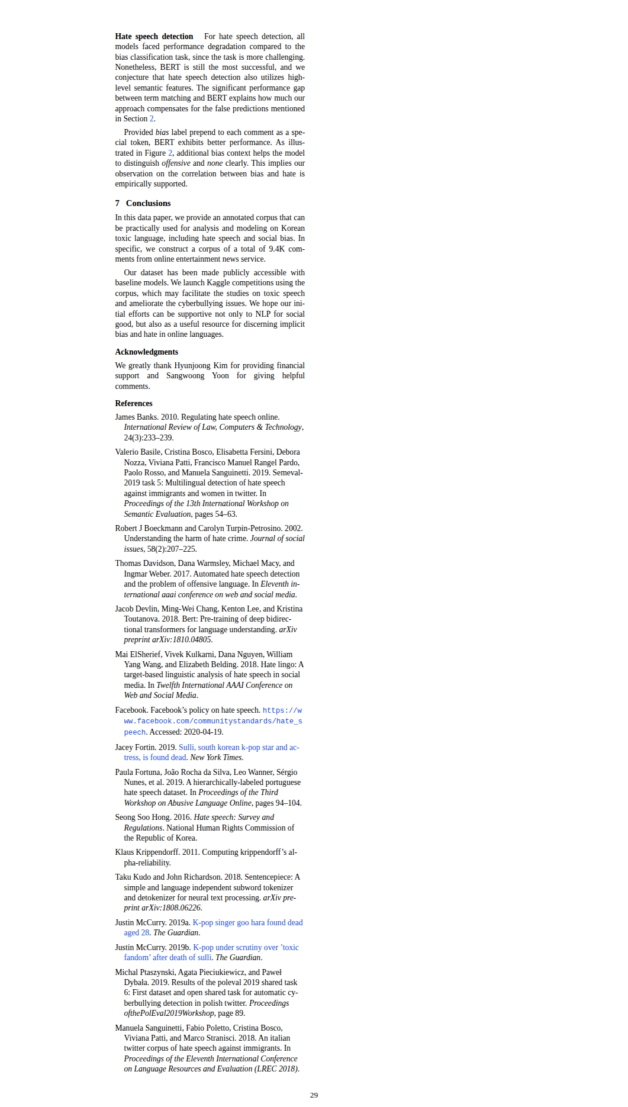Hate speech detection For hate speech detection, all models faced performance degradation compared to the bias classification task, since the task is more challenging. Nonetheless, BERT is still the most successful, and we conjecture that hate speech detection also utilizes high-level semantic features. The significant performance gap between term matching and BERT explains how much our approach compensates for the false predictions mentioned in Section 2.
Provided bias label prepend to each comment as a special token, BERT exhibits better performance. As illustrated in Figure 2, additional bias context helps the model to distinguish offensive and none clearly. This implies our observation on the correlation between bias and hate is empirically supported.
7 Conclusions
In this data paper, we provide an annotated corpus that can be practically used for analysis and modeling on Korean toxic language, including hate speech and social bias. In specific, we construct a corpus of a total of 9.4K comments from online entertainment news service.
Our dataset has been made publicly accessible with baseline models. We launch Kaggle competitions using the corpus, which may facilitate the studies on toxic speech and ameliorate the cyberbullying issues. We hope our initial efforts can be supportive not only to NLP for social good, but also as a useful resource for discerning implicit bias and hate in online languages.
Acknowledgments
We greatly thank Hyunjoong Kim for providing financial support and Sangwoong Yoon for giving helpful comments.
References
James Banks. 2010. Regulating hate speech online. International Review of Law, Computers & Technology, 24(3):233–239.
Valerio Basile, Cristina Bosco, Elisabetta Fersini, Debora Nozza, Viviana Patti, Francisco Manuel Rangel Pardo, Paolo Rosso, and Manuela Sanguinetti. 2019. Semeval-2019 task 5: Multilingual detection of hate speech against immigrants and women in twitter. In Proceedings of the 13th International Workshop on Semantic Evaluation, pages 54–63.
Robert J Boeckmann and Carolyn Turpin-Petrosino. 2002. Understanding the harm of hate crime. Journal of social issues, 58(2):207–225.
Thomas Davidson, Dana Warmsley, Michael Macy, and Ingmar Weber. 2017. Automated hate speech detection and the problem of offensive language. In Eleventh international aaai conference on web and social media.
Jacob Devlin, Ming-Wei Chang, Kenton Lee, and Kristina Toutanova. 2018. Bert: Pre-training of deep bidirectional transformers for language understanding. arXiv preprint arXiv:1810.04805.
Mai ElSherief, Vivek Kulkarni, Dana Nguyen, William Yang Wang, and Elizabeth Belding. 2018. Hate lingo: A target-based linguistic analysis of hate speech in social media. In Twelfth International AAAI Conference on Web and Social Media.
Facebook. Facebook’s policy on hate speech. https://www.facebook.com/communitystandards/hate_speech. Accessed: 2020-04-19.
Jacey Fortin. 2019. Sulli, south korean k-pop star and actress, is found dead. New York Times.
Paula Fortuna, João Rocha da Silva, Leo Wanner, Sérgio Nunes, et al. 2019. A hierarchically-labeled portuguese hate speech dataset. In Proceedings of the Third Workshop on Abusive Language Online, pages 94–104.
Seong Soo Hong. 2016. Hate speech: Survey and Regulations. National Human Rights Commission of the Republic of Korea.
Klaus Krippendorff. 2011. Computing krippendorff’s alpha-reliability.
Taku Kudo and John Richardson. 2018. Sentencepiece: A simple and language independent subword tokenizer and detokenizer for neural text processing. arXiv preprint arXiv:1808.06226.
Justin McCurry. 2019a. K-pop singer goo hara found dead aged 28. The Guardian.
Justin McCurry. 2019b. K-pop under scrutiny over ’toxic fandom’ after death of sulli. The Guardian.
Michal Ptaszynski, Agata Pieciukiewicz, and Paweł Dybała. 2019. Results of the poleval 2019 shared task 6: First dataset and open shared task for automatic cyberbullying detection in polish twitter. Proceedings ofthePolEval2019Workshop, page 89.
Manuela Sanguinetti, Fabio Poletto, Cristina Bosco, Viviana Patti, and Marco Stranisci. 2018. An italian twitter corpus of hate speech against immigrants. In Proceedings of the Eleventh International Conference on Language Resources and Evaluation (LREC 2018).
29